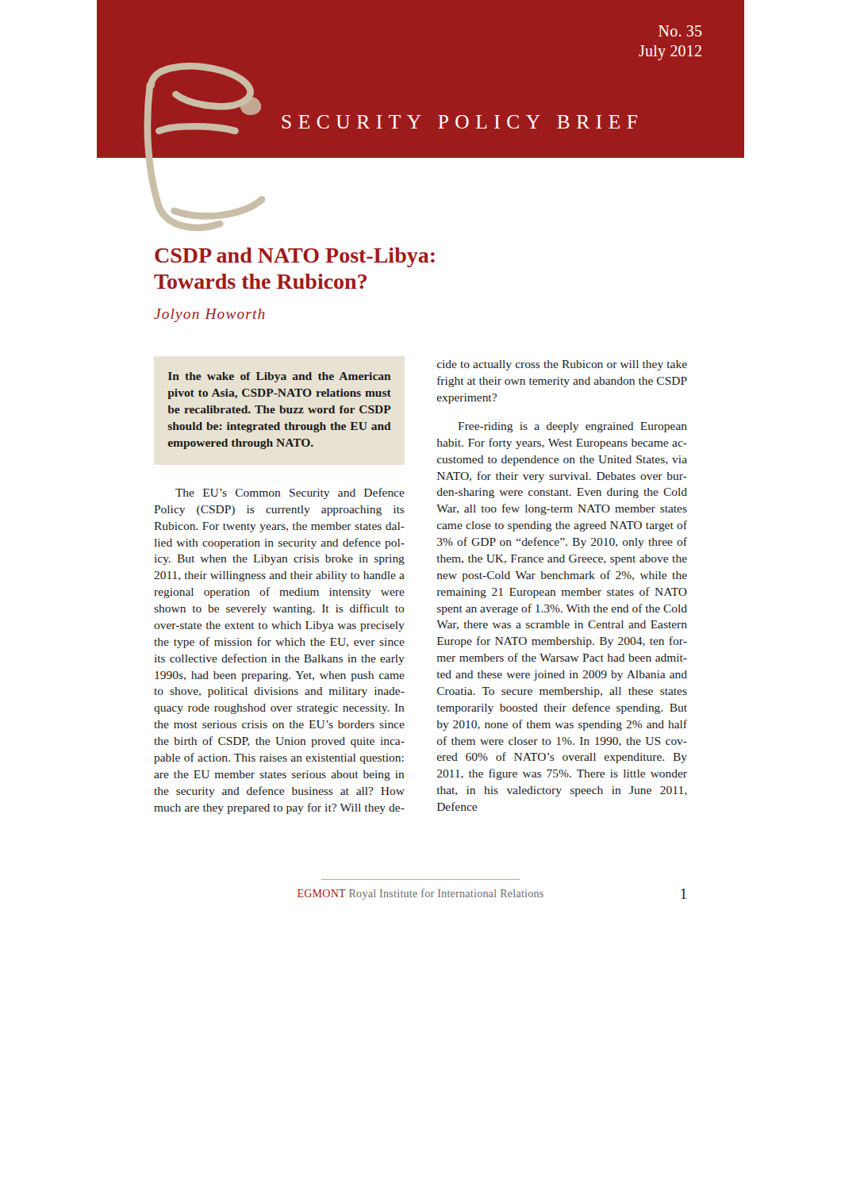No. 35
July 2012
SECURITY POLICY BRIEF
CSDP and NATO Post-Libya:
Towards the Rubicon?
Jolyon Howorth
In the wake of Libya and the American pivot to Asia, CSDP-NATO relations must be recalibrated. The buzz word for CSDP should be: integrated through the EU and empowered through NATO.
The EU’s Common Security and Defence Policy (CSDP) is currently approaching its Rubicon. For twenty years, the member states dallied with cooperation in security and defence policy. But when the Libyan crisis broke in spring 2011, their willingness and their ability to handle a regional operation of medium intensity were shown to be severely wanting. It is difficult to over-state the extent to which Libya was precisely the type of mission for which the EU, ever since its collective defection in the Balkans in the early 1990s, had been preparing. Yet, when push came to shove, political divisions and military inadequacy rode roughshod over strategic necessity. In the most serious crisis on the EU’s borders since the birth of CSDP, the Union proved quite incapable of action. This raises an existential question: are the EU member states serious about being in the security and defence business at all? How much are they prepared to pay for it? Will they decide to actually cross the Rubicon or will they take fright at their own temerity and abandon the CSDP experiment?
Free-riding is a deeply engrained European habit. For forty years, West Europeans became accustomed to dependence on the United States, via NATO, for their very survival. Debates over burden-sharing were constant. Even during the Cold War, all too few long-term NATO member states came close to spending the agreed NATO target of 3% of GDP on “defence”. By 2010, only three of them, the UK, France and Greece, spent above the new post-Cold War benchmark of 2%, while the remaining 21 European member states of NATO spent an average of 1.3%. With the end of the Cold War, there was a scramble in Central and Eastern Europe for NATO membership. By 2004, ten former members of the Warsaw Pact had been admitted and these were joined in 2009 by Albania and Croatia. To secure membership, all these states temporarily boosted their defence spending. But by 2010, none of them was spending 2% and half of them were closer to 1%. In 1990, the US covered 60% of NATO’s overall expenditure. By 2011, the figure was 75%. There is little wonder that, in his valedictory speech in June 2011, Defence
EGMONT Royal Institute for International Relations 1